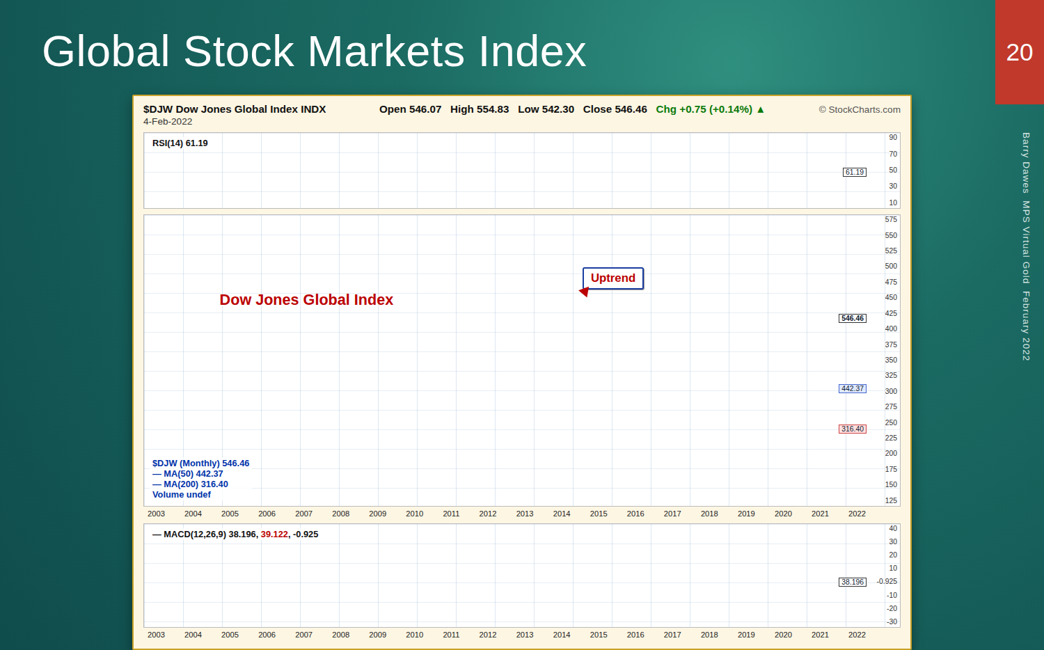20
Barry Dawes MPS Virtual Gold February 2022
Global Stock Markets Index
$DJW Dow Jones Global Index INDX
Open 546.07 High 554.83 Low 542.30 Close 546.46 Chg +0.75 (+0.14%) ▲
© StockCharts.com
4-Feb-2022
RSI(14) 61.19
61.19
9070503010
Dow Jones Global Index
Uptrend
$DJW (Monthly) 546.46
— MA(50) 442.37
— MA(200) 316.40
Volume undef
546.46
442.37
316.40
575550525500475450425400375350325300275250225200175150125
20032004200520062007200820092010201120122013201420152016201720182019202020212022
— MACD(12,26,9) 38.196, 39.122, -0.925
38.196
40302010-0.925-10-20-30
20032004200520062007200820092010201120122013201420152016201720182019202020212022